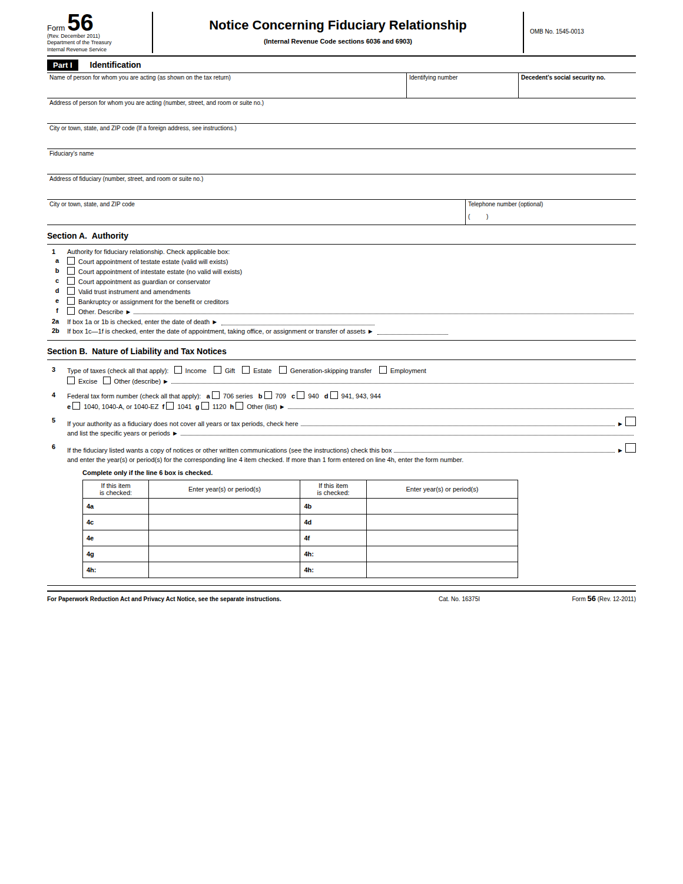Form 56
(Rev. December 2011)
Department of the Treasury
Internal Revenue Service
Notice Concerning Fiduciary Relationship
(Internal Revenue Code sections 6036 and 6903)
OMB No. 1545-0013
Part I Identification
Name of person for whom you are acting (as shown on the tax return)
Identifying number
Decedent’s social security no.
Address of person for whom you are acting (number, street, and room or suite no.)
City or town, state, and ZIP code (If a foreign address, see instructions.)
Fiduciary’s name
Address of fiduciary (number, street, and room or suite no.)
City or town, state, and ZIP code
Telephone number (optional)
( )
Section A. Authority
1
Authority for fiduciary relationship. Check applicable box:
a
Court appointment of testate estate (valid will exists)
b
Court appointment of intestate estate (no valid will exists)
c
Court appointment as guardian or conservator
d
Valid trust instrument and amendments
e
Bankruptcy or assignment for the benefit or creditors
f
Other. Describe ►
2a
If box 1a or 1b is checked, enter the date of death ►
2b
If box 1c—1f is checked, enter the date of appointment, taking office, or assignment or transfer of assets ►
Section B. Nature of Liability and Tax Notices
3
Type of taxes (check all that apply): Income Gift Estate Generation-skipping transfer Employment
Excise Other (describe) ►
4
Federal tax form number (check all that apply): a 706 series b 709 c 940 d 941, 943, 944
e 1040, 1040-A, or 1040-EZ f 1041 g 1120 h Other (list) ►
5
If your authority as a fiduciary does not cover all years or tax periods, check here ►
and list the specific years or periods ►
6
If the fiduciary listed wants a copy of notices or other written communications (see the instructions) check this box ►
and enter the year(s) or period(s) for the corresponding line 4 item checked. If more than 1 form entered on line 4h, enter the form number.
Complete only if the line 6 box is checked.
| If this item is checked: | Enter year(s) or period(s) | If this item is checked: | Enter year(s) or period(s) |
| --- | --- | --- | --- |
| 4a | | 4b | |
| 4c | | 4d | |
| 4e | | 4f | |
| 4g | | 4h: | |
| 4h: | | 4h: | |
For Paperwork Reduction Act and Privacy Act Notice, see the separate instructions.
Cat. No. 16375I
Form 56 (Rev. 12-2011)